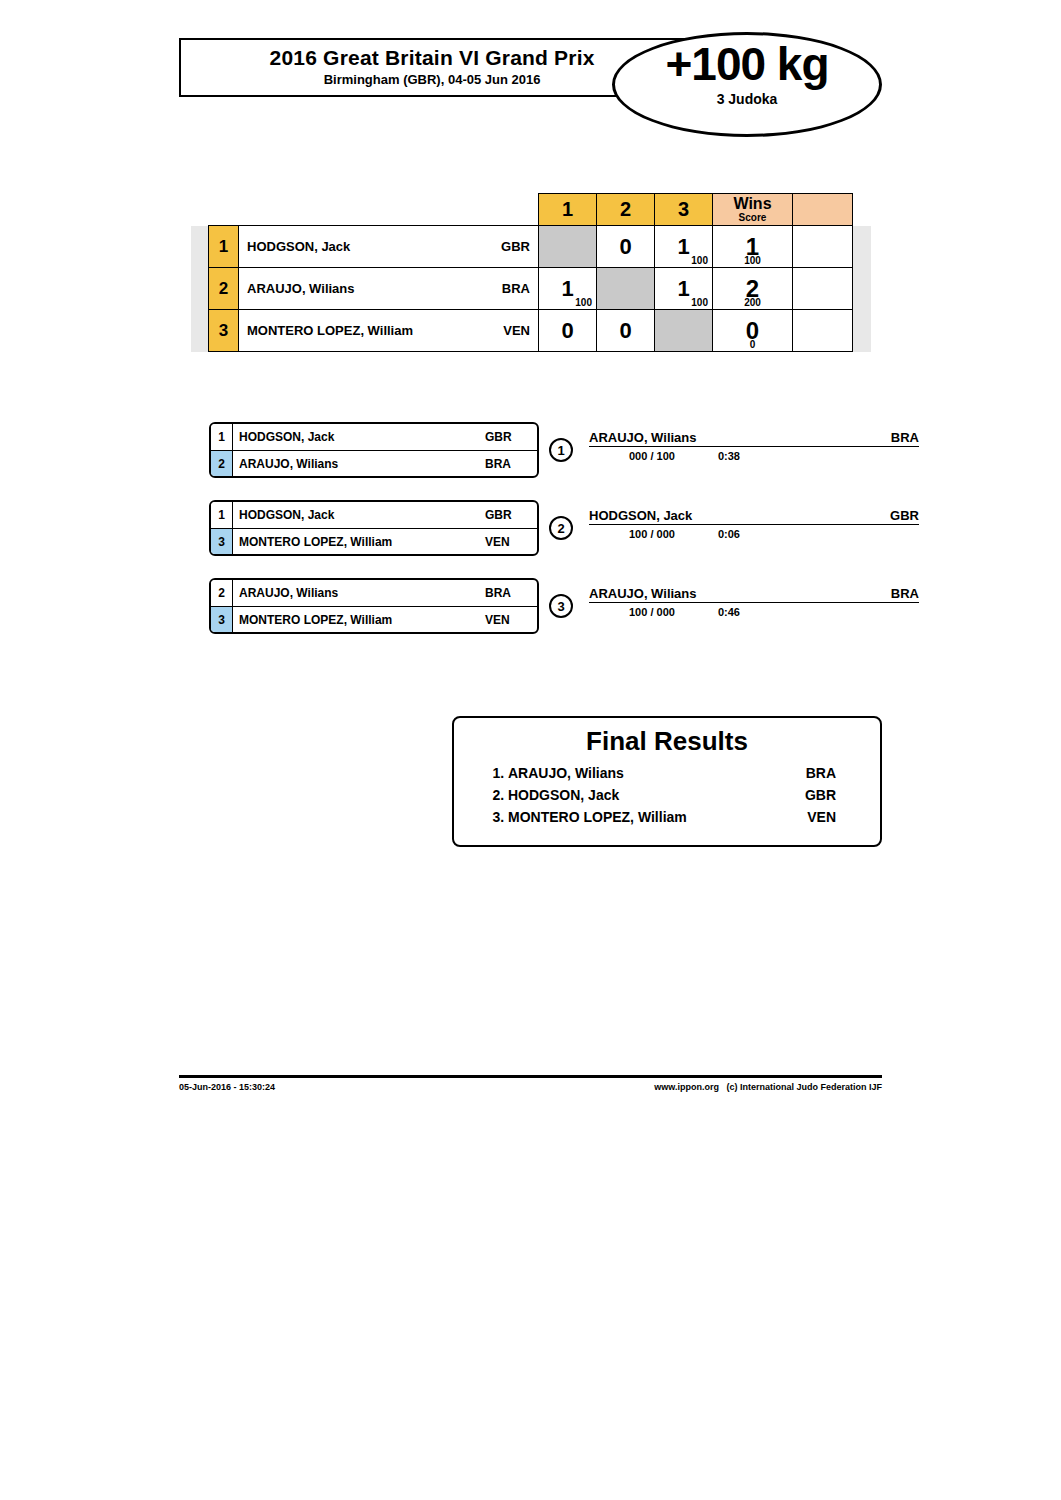2016 Great Britain VI Grand Prix
Birmingham (GBR), 04-05 Jun 2016
+100 kg
3 Judoka
| | | | 1 | 2 | 3 | Wins Score | | |
| | 1 | HODGSON, Jack GBR | | 0 | 1 100 | 1 100 | | |
| | 2 | ARAUJO, Wilians BRA | 1 100 | | 1 100 | 2 200 | | |
| | 3 | MONTERO LOPEZ, William VEN | 0 | 0 | | 0 0 | | |
1
HODGSON, Jack
GBR
2
ARAUJO, Wilians
BRA
1
ARAUJO, Wilians BRA
000 / 100 0:38
1
HODGSON, Jack
GBR
3
MONTERO LOPEZ, William
VEN
2
HODGSON, Jack GBR
100 / 000 0:06
2
ARAUJO, Wilians
BRA
3
MONTERO LOPEZ, William
VEN
3
ARAUJO, Wilians BRA
100 / 000 0:46
Final Results
ARAUJO, Wilians BRA
HODGSON, Jack GBR
MONTERO LOPEZ, William VEN
05-Jun-2016 - 15:30:24 www.ippon.org (c) International Judo Federation IJF